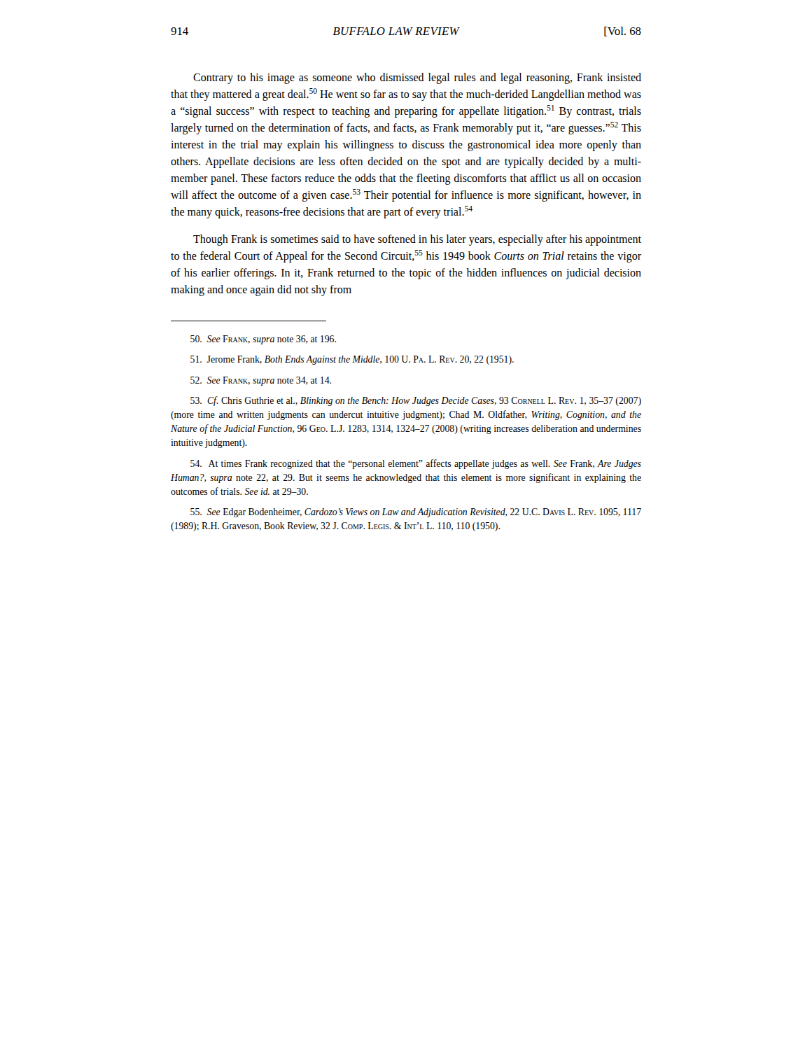914 BUFFALO LAW REVIEW [Vol. 68
Contrary to his image as someone who dismissed legal rules and legal reasoning, Frank insisted that they mattered a great deal.50 He went so far as to say that the much-derided Langdellian method was a “signal success” with respect to teaching and preparing for appellate litigation.51 By contrast, trials largely turned on the determination of facts, and facts, as Frank memorably put it, “are guesses.”52 This interest in the trial may explain his willingness to discuss the gastronomical idea more openly than others. Appellate decisions are less often decided on the spot and are typically decided by a multi-member panel. These factors reduce the odds that the fleeting discomforts that afflict us all on occasion will affect the outcome of a given case.53 Their potential for influence is more significant, however, in the many quick, reasons-free decisions that are part of every trial.54
Though Frank is sometimes said to have softened in his later years, especially after his appointment to the federal Court of Appeal for the Second Circuit,55 his 1949 book Courts on Trial retains the vigor of his earlier offerings. In it, Frank returned to the topic of the hidden influences on judicial decision making and once again did not shy from
50. See Frank, supra note 36, at 196.
51. Jerome Frank, Both Ends Against the Middle, 100 U. Pa. L. Rev. 20, 22 (1951).
52. See Frank, supra note 34, at 14.
53. Cf. Chris Guthrie et al., Blinking on the Bench: How Judges Decide Cases, 93 Cornell L. Rev. 1, 35–37 (2007) (more time and written judgments can undercut intuitive judgment); Chad M. Oldfather, Writing, Cognition, and the Nature of the Judicial Function, 96 Geo. L.J. 1283, 1314, 1324–27 (2008) (writing increases deliberation and undermines intuitive judgment).
54. At times Frank recognized that the “personal element” affects appellate judges as well. See Frank, Are Judges Human?, supra note 22, at 29. But it seems he acknowledged that this element is more significant in explaining the outcomes of trials. See id. at 29–30.
55. See Edgar Bodenheimer, Cardozo’s Views on Law and Adjudication Revisited, 22 U.C. Davis L. Rev. 1095, 1117 (1989); R.H. Graveson, Book Review, 32 J. Comp. Legis. & Int’l L. 110, 110 (1950).